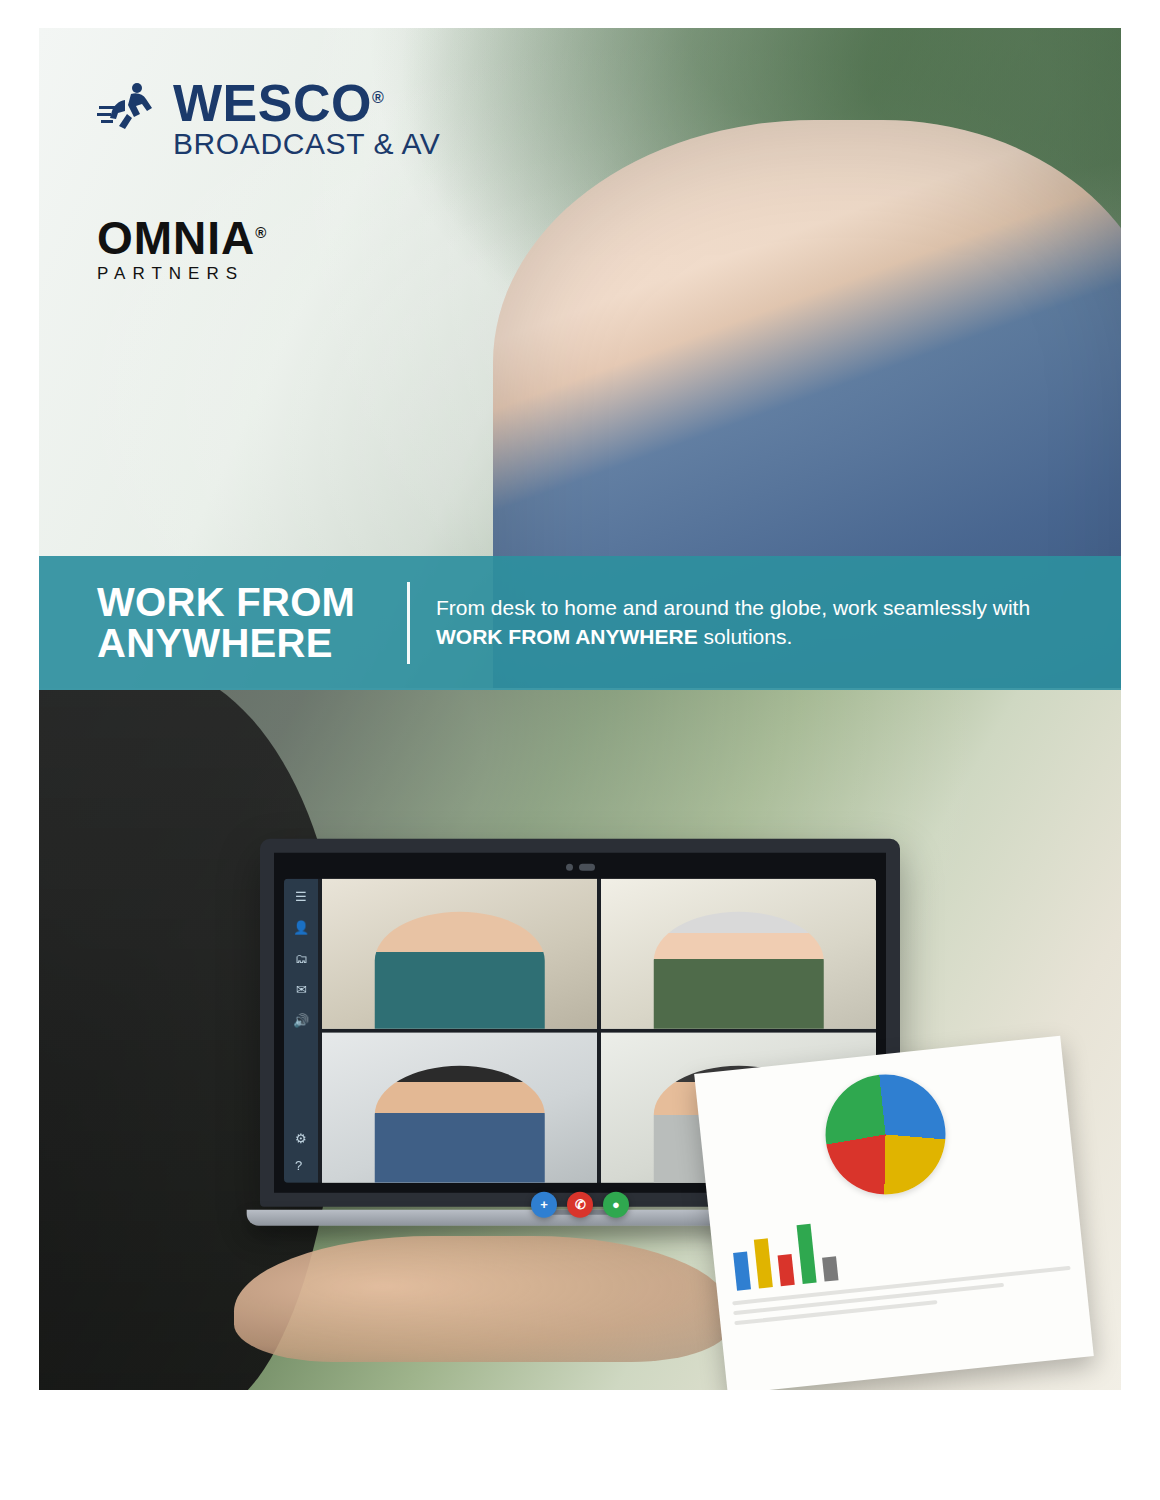WESCO® BROADCAST & AV
OMNIA®
PARTNERS
Work From
Anywhere
From desk to home and around the globe, work seamlessly with WORK FROM ANYWHERE solutions.
☰ 👤 🗂 ✉ 🔊 ⚙ ?
+ ✆ ●